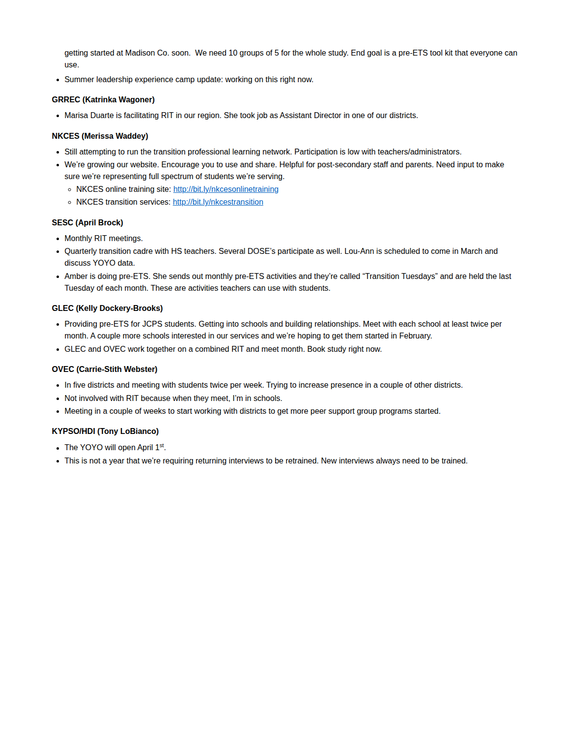getting started at Madison Co. soon. We need 10 groups of 5 for the whole study. End goal is a pre-ETS tool kit that everyone can use.
Summer leadership experience camp update: working on this right now.
GRREC (Katrinka Wagoner)
Marisa Duarte is facilitating RIT in our region. She took job as Assistant Director in one of our districts.
NKCES (Merissa Waddey)
Still attempting to run the transition professional learning network. Participation is low with teachers/administrators.
We’re growing our website. Encourage you to use and share. Helpful for post-secondary staff and parents. Need input to make sure we’re representing full spectrum of students we’re serving.
NKCES online training site: http://bit.ly/nkcesonlinetraining
NKCES transition services: http://bit.ly/nkcestransition
SESC (April Brock)
Monthly RIT meetings.
Quarterly transition cadre with HS teachers. Several DOSE’s participate as well. Lou-Ann is scheduled to come in March and discuss YOYO data.
Amber is doing pre-ETS. She sends out monthly pre-ETS activities and they’re called “Transition Tuesdays” and are held the last Tuesday of each month. These are activities teachers can use with students.
GLEC (Kelly Dockery-Brooks)
Providing pre-ETS for JCPS students. Getting into schools and building relationships. Meet with each school at least twice per month. A couple more schools interested in our services and we’re hoping to get them started in February.
GLEC and OVEC work together on a combined RIT and meet month. Book study right now.
OVEC (Carrie-Stith Webster)
In five districts and meeting with students twice per week. Trying to increase presence in a couple of other districts.
Not involved with RIT because when they meet, I’m in schools.
Meeting in a couple of weeks to start working with districts to get more peer support group programs started.
KYPSO/HDI (Tony LoBianco)
The YOYO will open April 1st.
This is not a year that we’re requiring returning interviews to be retrained. New interviews always need to be trained.